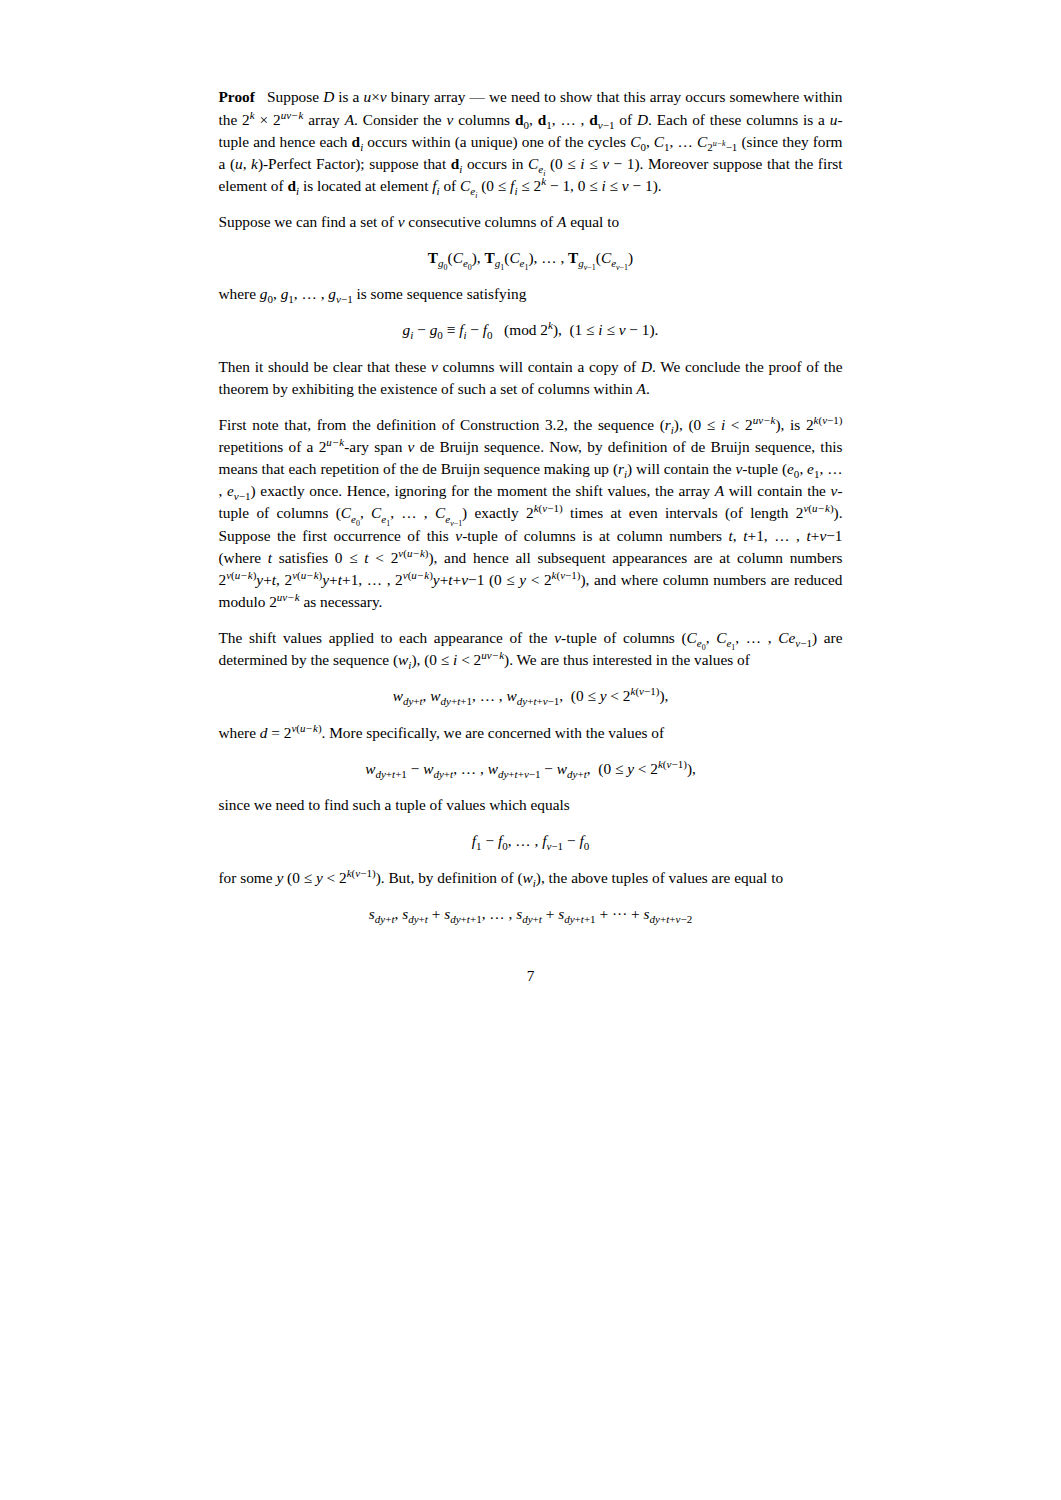Proof Suppose D is a u×v binary array — we need to show that this array occurs somewhere within the 2k × 2uv−k array A. Consider the v columns d0, d1, … , dv−1 of D. Each of these columns is a u-tuple and hence each di occurs within (a unique) one of the cycles C0, C1, … C2u−k−1 (since they form a (u, k)-Perfect Factor); suppose that di occurs in Cei (0 ≤ i ≤ v − 1). Moreover suppose that the first element of di is located at element fi of Cei (0 ≤ fi ≤ 2k − 1, 0 ≤ i ≤ v − 1).
Suppose we can find a set of v consecutive columns of A equal to
Tg0(Ce0), Tg1(Ce1), … , Tgv−1(Cev−1)
where g0, g1, … , gv−1 is some sequence satisfying
gi − g0 ≡ fi − f0 (mod 2k), (1 ≤ i ≤ v − 1).
Then it should be clear that these v columns will contain a copy of D. We conclude the proof of the theorem by exhibiting the existence of such a set of columns within A.
First note that, from the definition of Construction 3.2, the sequence (ri), (0 ≤ i < 2uv−k), is 2k(v−1) repetitions of a 2u−k-ary span v de Bruijn sequence. Now, by definition of de Bruijn sequence, this means that each repetition of the de Bruijn sequence making up (ri) will contain the v-tuple (e0, e1, … , ev−1) exactly once. Hence, ignoring for the moment the shift values, the array A will contain the v-tuple of columns (Ce0, Ce1, … , Cev−1) exactly 2k(v−1) times at even intervals (of length 2v(u−k)). Suppose the first occurrence of this v-tuple of columns is at column numbers t, t+1, … , t+v−1 (where t satisfies 0 ≤ t < 2v(u−k)), and hence all subsequent appearances are at column numbers 2v(u−k)y+t, 2v(u−k)y+t+1, … , 2v(u−k)y+t+v−1 (0 ≤ y < 2k(v−1)), and where column numbers are reduced modulo 2uv−k as necessary.
The shift values applied to each appearance of the v-tuple of columns (Ce0, Ce1, … , Cev−1) are determined by the sequence (wi), (0 ≤ i < 2uv−k). We are thus interested in the values of
wdy+t, wdy+t+1, … , wdy+t+v−1, (0 ≤ y < 2k(v−1)),
where d = 2v(u−k). More specifically, we are concerned with the values of
wdy+t+1 − wdy+t, … , wdy+t+v−1 − wdy+t, (0 ≤ y < 2k(v−1)),
since we need to find such a tuple of values which equals
f1 − f0, … , fv−1 − f0
for some y (0 ≤ y < 2k(v−1)). But, by definition of (wi), the above tuples of values are equal to
sdy+t, sdy+t + sdy+t+1, … , sdy+t + sdy+t+1 + ··· + sdy+t+v−2
7